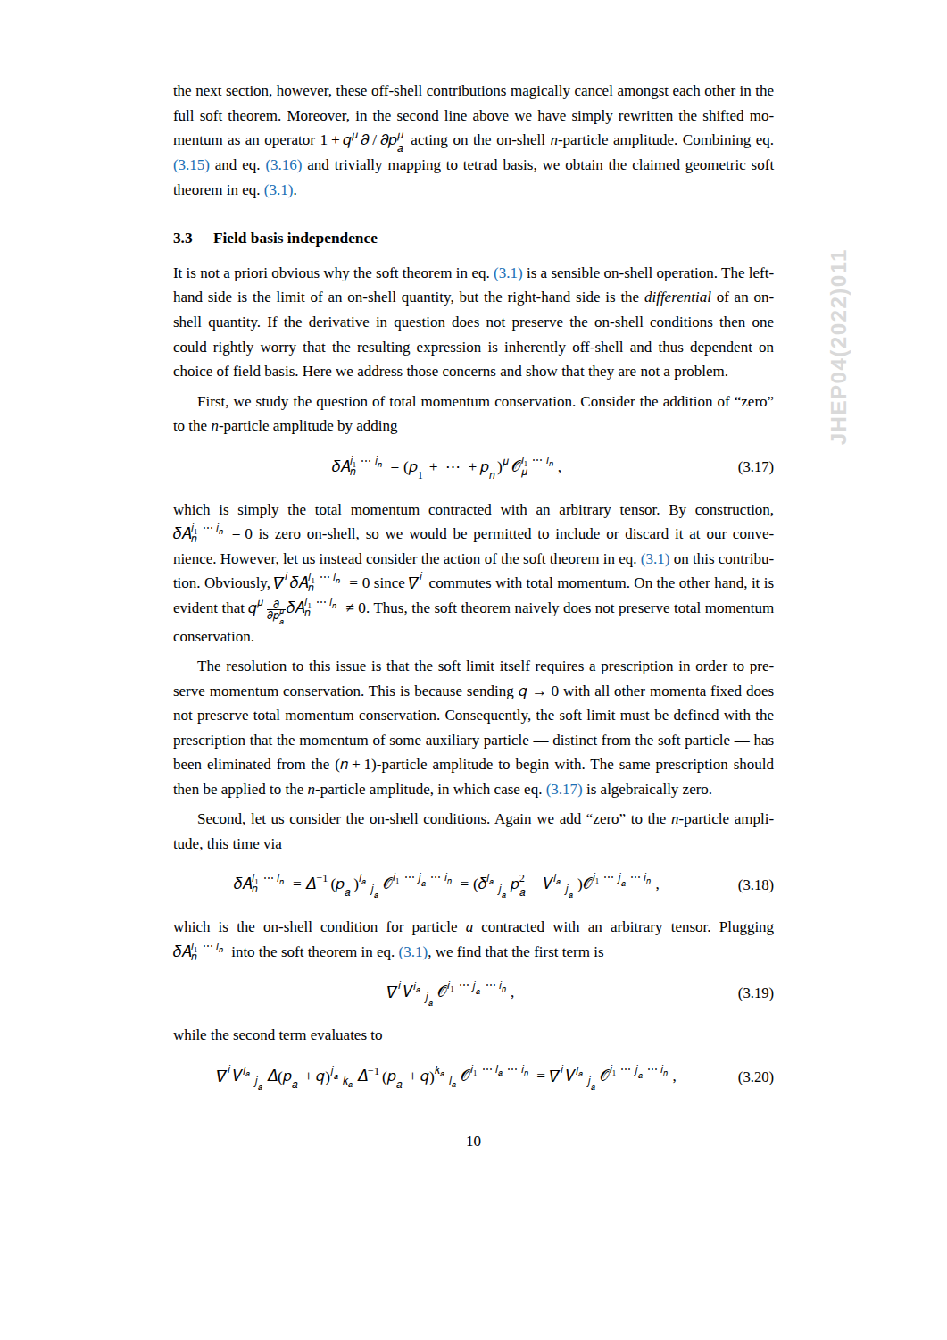JHEP04(2022)011
the next section, however, these off-shell contributions magically cancel amongst each other in the full soft theorem. Moreover, in the second line above we have simply rewritten the shifted momentum as an operator 1+qμ∂/∂paμ acting on the on-shell n-particle amplitude. Combining eq. (3.15) and eq. (3.16) and trivially mapping to tetrad basis, we obtain the claimed geometric soft theorem in eq. (3.1).
3.3 Field basis independence
It is not a priori obvious why the soft theorem in eq. (3.1) is a sensible on-shell operation. The left-hand side is the limit of an on-shell quantity, but the right-hand side is the differential of an on-shell quantity. If the derivative in question does not preserve the on-shell conditions then one could rightly worry that the resulting expression is inherently off-shell and thus dependent on choice of field basis. Here we address those concerns and show that they are not a problem.
First, we study the question of total momentum conservation. Consider the addition of “zero” to the n-particle amplitude by adding
δAni1⋯in = (p1+⋯+pn)μ 𝒪μi1⋯in ,
(3.17)
which is simply the total momentum contracted with an arbitrary tensor. By construction, δAni1⋯in=0 is zero on-shell, so we would be permitted to include or discard it at our convenience. However, let us instead consider the action of the soft theorem in eq. (3.1) on this contribution. Obviously, ∇iδAni1⋯in=0 since ∇i commutes with total momentum. On the other hand, it is evident that qμ∂∂paμδAni1⋯in≠0. Thus, the soft theorem naively does not preserve total momentum conservation.
The resolution to this issue is that the soft limit itself requires a prescription in order to preserve momentum conservation. This is because sending q→0 with all other momenta fixed does not preserve total momentum conservation. Consequently, the soft limit must be defined with the prescription that the momentum of some auxiliary particle — distinct from the soft particle — has been eliminated from the (n+1)-particle amplitude to begin with. The same prescription should then be applied to the n-particle amplitude, in which case eq. (3.17) is algebraically zero.
Second, let us consider the on-shell conditions. Again we add “zero” to the n-particle amplitude, this time via
δAni1⋯in = Δ−1 (pa)ia ja 𝒪i1⋯ja⋯in = ( δiaja pa2 − Viaja ) 𝒪i1⋯ja⋯in ,
(3.18)
which is the on-shell condition for particle a contracted with an arbitrary tensor. Plugging δAni1⋯in into the soft theorem in eq. (3.1), we find that the first term is
− ∇i Viaja 𝒪i1⋯ja⋯in ,
(3.19)
while the second term evaluates to
∇i Viaja Δ (pa+q)ja ka Δ−1 (pa+q)ka la 𝒪i1⋯la⋯in = ∇i Viaja 𝒪i1⋯ja⋯in ,
(3.20)
– 10 –